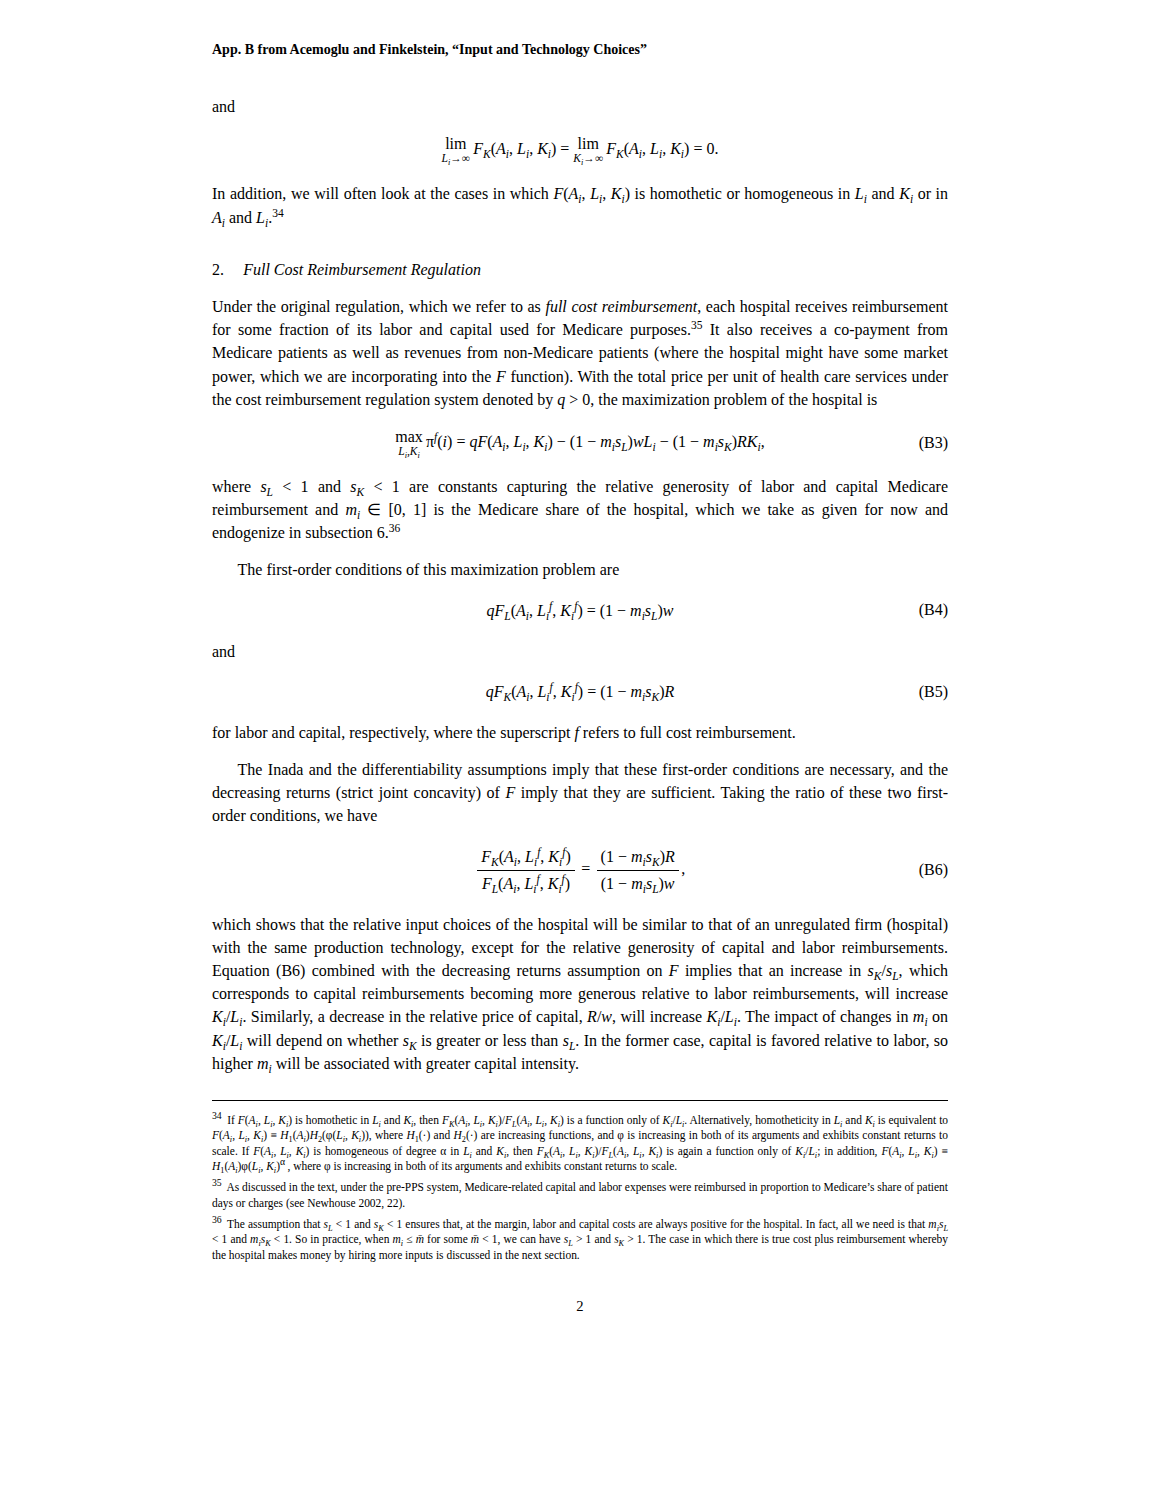App. B from Acemoglu and Finkelstein, “Input and Technology Choices”
and
lim Li→∞FK(Ai, Li, Ki) = lim Ki→∞FK(Ai, Li, Ki) = 0.
In addition, we will often look at the cases in which F(Ai, Li, Ki) is homothetic or homogeneous in Li and Ki or in Ai and Li.34
2. Full Cost Reimbursement Regulation
Under the original regulation, which we refer to as full cost reimbursement, each hospital receives reimbursement for some fraction of its labor and capital used for Medicare purposes.35 It also receives a co-payment from Medicare patients as well as revenues from non-Medicare patients (where the hospital might have some market power, which we are incorporating into the F function). With the total price per unit of health care services under the cost reimbursement regulation system denoted by q > 0, the maximization problem of the hospital is
max Li,Kiπf(i) = qF(Ai, Li, Ki) − (1 − misL)wLi − (1 − misK)RKi, (B3)
where sL < 1 and sK < 1 are constants capturing the relative generosity of labor and capital Medicare reimbursement and mi ∈ [0, 1] is the Medicare share of the hospital, which we take as given for now and endogenize in subsection 6.36
The first-order conditions of this maximization problem are
qFL(Ai, Lif, Kif) = (1 − misL)w (B4)
and
qFK(Ai, Lif, Kif) = (1 − misK)R (B5)
for labor and capital, respectively, where the superscript f refers to full cost reimbursement.
The Inada and the differentiability assumptions imply that these first-order conditions are necessary, and the decreasing returns (strict joint concavity) of F imply that they are sufficient. Taking the ratio of these two first-order conditions, we have
FK(Ai, Lif, Kif) FL(Ai, Lif, Kif) = (1 − misK)R(1 − misL)w, (B6)
which shows that the relative input choices of the hospital will be similar to that of an unregulated firm (hospital) with the same production technology, except for the relative generosity of capital and labor reimbursements. Equation (B6) combined with the decreasing returns assumption on F implies that an increase in sK/sL, which corresponds to capital reimbursements becoming more generous relative to labor reimbursements, will increase Ki/Li. Similarly, a decrease in the relative price of capital, R/w, will increase Ki/Li. The impact of changes in mi on Ki/Li will depend on whether sK is greater or less than sL. In the former case, capital is favored relative to labor, so higher mi will be associated with greater capital intensity.
34 If F(Ai, Li, Ki) is homothetic in Li and Ki, then FK(Ai, Li, Ki)/FL(Ai, Li, Ki) is a function only of Ki/Li. Alternatively, homotheticity in Li and Ki is equivalent to F(Ai, Li, Ki) ≡ H1(Ai)H2(φ(Li, Ki)), where H1(·) and H2(·) are increasing functions, and φ is increasing in both of its arguments and exhibits constant returns to scale. If F(Ai, Li, Ki) is homogeneous of degree α in Li and Ki, then FK(Ai, Li, Ki)/FL(Ai, Li, Ki) is again a function only of Ki/Li; in addition, F(Ai, Li, Ki) ≡ H1(Ai)φ(Li, Ki)α, where φ is increasing in both of its arguments and exhibits constant returns to scale.
35 As discussed in the text, under the pre-PPS system, Medicare-related capital and labor expenses were reimbursed in proportion to Medicare’s share of patient days or charges (see Newhouse 2002, 22).
36 The assumption that sL < 1 and sK < 1 ensures that, at the margin, labor and capital costs are always positive for the hospital. In fact, all we need is that misL < 1 and misK < 1. So in practice, when mi ≤ m̄ for some m̄ < 1, we can have sL > 1 and sK > 1. The case in which there is true cost plus reimbursement whereby the hospital makes money by hiring more inputs is discussed in the next section.
2